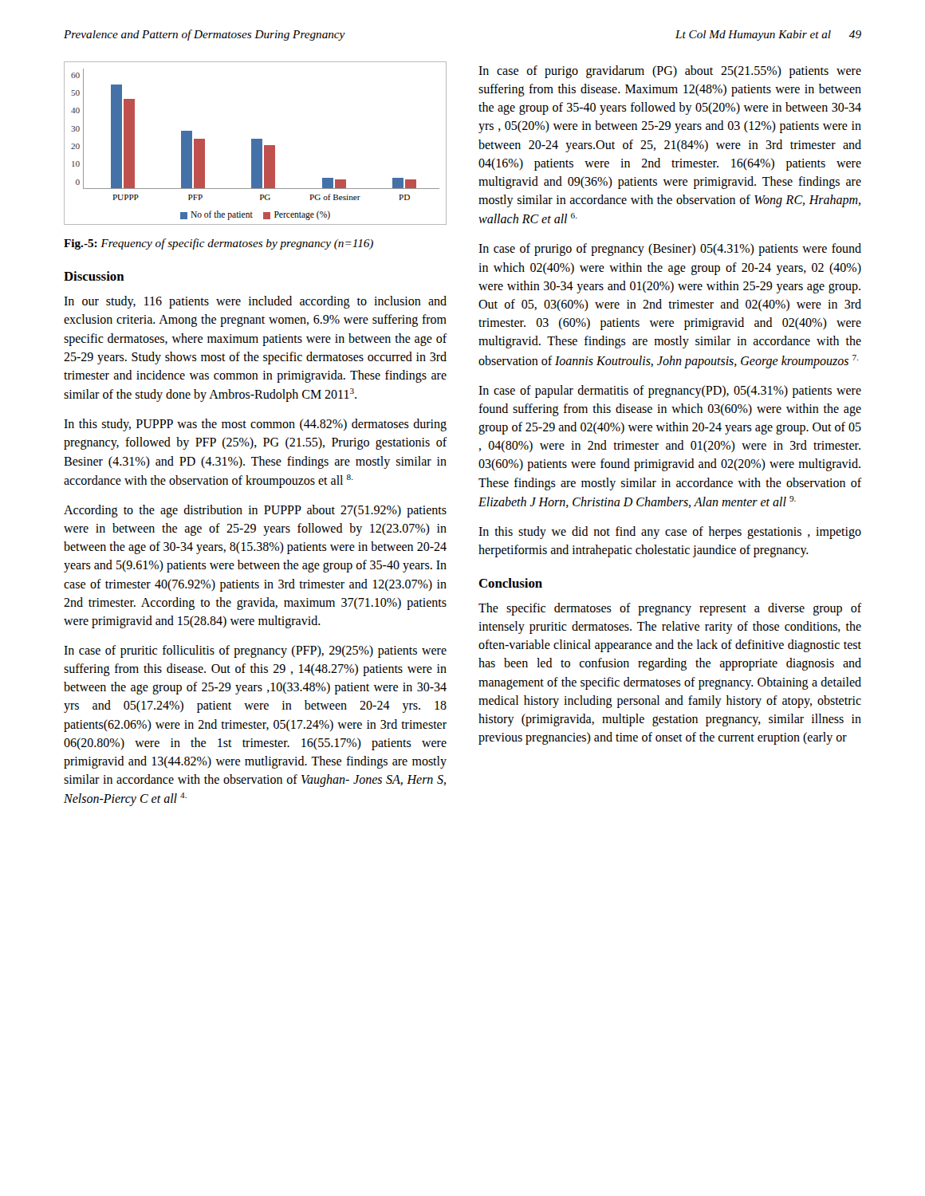Prevalence and Pattern of Dermatoses During Pregnancy Lt Col Md Humayun Kabir et al 49
60 50 40 30 20 10 0
PUPPP PFP PG PG of Besiner PD
No of the patient Percentage (%)
Fig.-5: Frequency of specific dermatoses by pregnancy (n=116)
Discussion
In our study, 116 patients were included according to inclusion and exclusion criteria. Among the pregnant women, 6.9% were suffering from specific dermatoses, where maximum patients were in between the age of 25-29 years. Study shows most of the specific dermatoses occurred in 3rd trimester and incidence was common in primigravida. These findings are similar of the study done by Ambros-Rudolph CM 20113.
In this study, PUPPP was the most common (44.82%) dermatoses during pregnancy, followed by PFP (25%), PG (21.55), Prurigo gestationis of Besiner (4.31%) and PD (4.31%). These findings are mostly similar in accordance with the observation of kroumpouzos et all 8.
According to the age distribution in PUPPP about 27(51.92%) patients were in between the age of 25-29 years followed by 12(23.07%) in between the age of 30-34 years, 8(15.38%) patients were in between 20-24 years and 5(9.61%) patients were between the age group of 35-40 years. In case of trimester 40(76.92%) patients in 3rd trimester and 12(23.07%) in 2nd trimester. According to the gravida, maximum 37(71.10%) patients were primigravid and 15(28.84) were multigravid.
In case of pruritic folliculitis of pregnancy (PFP), 29(25%) patients were suffering from this disease. Out of this 29 , 14(48.27%) patients were in between the age group of 25-29 years ,10(33.48%) patient were in 30-34 yrs and 05(17.24%) patient were in between 20-24 yrs. 18 patients(62.06%) were in 2nd trimester, 05(17.24%) were in 3rd trimester 06(20.80%) were in the 1st trimester. 16(55.17%) patients were primigravid and 13(44.82%) were mutligravid. These findings are mostly similar in accordance with the observation of Vaughan- Jones SA, Hern S, Nelson-Piercy C et all 4.
In case of purigo gravidarum (PG) about 25(21.55%) patients were suffering from this disease. Maximum 12(48%) patients were in between the age group of 35-40 years followed by 05(20%) were in between 30-34 yrs , 05(20%) were in between 25-29 years and 03 (12%) patients were in between 20-24 years.Out of 25, 21(84%) were in 3rd trimester and 04(16%) patients were in 2nd trimester. 16(64%) patients were multigravid and 09(36%) patients were primigravid. These findings are mostly similar in accordance with the observation of Wong RC, Hrahapm, wallach RC et all 6.
In case of prurigo of pregnancy (Besiner) 05(4.31%) patients were found in which 02(40%) were within the age group of 20-24 years, 02 (40%) were within 30-34 years and 01(20%) were within 25-29 years age group. Out of 05, 03(60%) were in 2nd trimester and 02(40%) were in 3rd trimester. 03 (60%) patients were primigravid and 02(40%) were multigravid. These findings are mostly similar in accordance with the observation of Ioannis Koutroulis, John papoutsis, George kroumpouzos 7.
In case of papular dermatitis of pregnancy(PD), 05(4.31%) patients were found suffering from this disease in which 03(60%) were within the age group of 25-29 and 02(40%) were within 20-24 years age group. Out of 05 , 04(80%) were in 2nd trimester and 01(20%) were in 3rd trimester. 03(60%) patients were found primigravid and 02(20%) were multigravid. These findings are mostly similar in accordance with the observation of Elizabeth J Horn, Christina D Chambers, Alan menter et all 9.
In this study we did not find any case of herpes gestationis , impetigo herpetiformis and intrahepatic cholestatic jaundice of pregnancy.
Conclusion
The specific dermatoses of pregnancy represent a diverse group of intensely pruritic dermatoses. The relative rarity of those conditions, the often-variable clinical appearance and the lack of definitive diagnostic test has been led to confusion regarding the appropriate diagnosis and management of the specific dermatoses of pregnancy. Obtaining a detailed medical history including personal and family history of atopy, obstetric history (primigravida, multiple gestation pregnancy, similar illness in previous pregnancies) and time of onset of the current eruption (early or